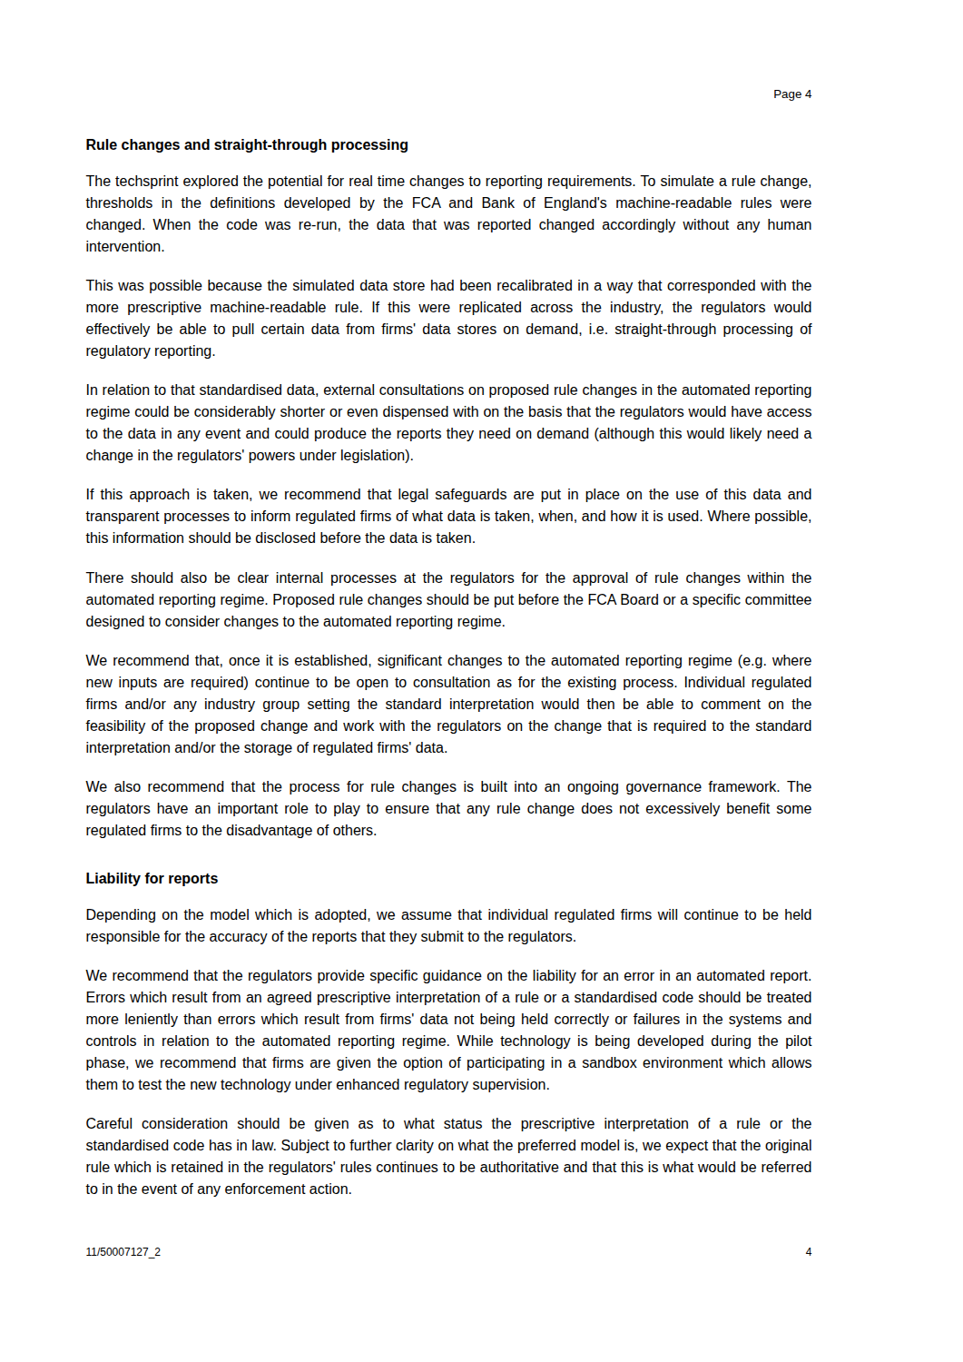Page 4
Rule changes and straight-through processing
The techsprint explored the potential for real time changes to reporting requirements. To simulate a rule change, thresholds in the definitions developed by the FCA and Bank of England's machine-readable rules were changed. When the code was re-run, the data that was reported changed accordingly without any human intervention.
This was possible because the simulated data store had been recalibrated in a way that corresponded with the more prescriptive machine-readable rule. If this were replicated across the industry, the regulators would effectively be able to pull certain data from firms' data stores on demand, i.e. straight-through processing of regulatory reporting.
In relation to that standardised data, external consultations on proposed rule changes in the automated reporting regime could be considerably shorter or even dispensed with on the basis that the regulators would have access to the data in any event and could produce the reports they need on demand (although this would likely need a change in the regulators' powers under legislation).
If this approach is taken, we recommend that legal safeguards are put in place on the use of this data and transparent processes to inform regulated firms of what data is taken, when, and how it is used. Where possible, this information should be disclosed before the data is taken.
There should also be clear internal processes at the regulators for the approval of rule changes within the automated reporting regime. Proposed rule changes should be put before the FCA Board or a specific committee designed to consider changes to the automated reporting regime.
We recommend that, once it is established, significant changes to the automated reporting regime (e.g. where new inputs are required) continue to be open to consultation as for the existing process. Individual regulated firms and/or any industry group setting the standard interpretation would then be able to comment on the feasibility of the proposed change and work with the regulators on the change that is required to the standard interpretation and/or the storage of regulated firms' data.
We also recommend that the process for rule changes is built into an ongoing governance framework. The regulators have an important role to play to ensure that any rule change does not excessively benefit some regulated firms to the disadvantage of others.
Liability for reports
Depending on the model which is adopted, we assume that individual regulated firms will continue to be held responsible for the accuracy of the reports that they submit to the regulators.
We recommend that the regulators provide specific guidance on the liability for an error in an automated report. Errors which result from an agreed prescriptive interpretation of a rule or a standardised code should be treated more leniently than errors which result from firms' data not being held correctly or failures in the systems and controls in relation to the automated reporting regime. While technology is being developed during the pilot phase, we recommend that firms are given the option of participating in a sandbox environment which allows them to test the new technology under enhanced regulatory supervision.
Careful consideration should be given as to what status the prescriptive interpretation of a rule or the standardised code has in law. Subject to further clarity on what the preferred model is, we expect that the original rule which is retained in the regulators' rules continues to be authoritative and that this is what would be referred to in the event of any enforcement action.
11/50007127_2 4